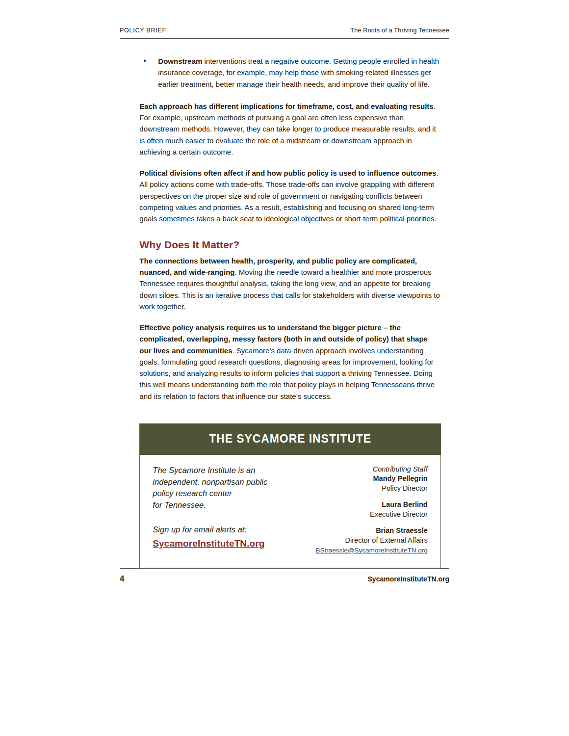Policy Brief The Roots of a Thriving Tennessee
Downstream interventions treat a negative outcome. Getting people enrolled in health insurance coverage, for example, may help those with smoking-related illnesses get earlier treatment, better manage their health needs, and improve their quality of life.
Each approach has different implications for timeframe, cost, and evaluating results. For example, upstream methods of pursuing a goal are often less expensive than downstream methods. However, they can take longer to produce measurable results, and it is often much easier to evaluate the role of a midstream or downstream approach in achieving a certain outcome.
Political divisions often affect if and how public policy is used to influence outcomes. All policy actions come with trade-offs. Those trade-offs can involve grappling with different perspectives on the proper size and role of government or navigating conflicts between competing values and priorities. As a result, establishing and focusing on shared long-term goals sometimes takes a back seat to ideological objectives or short-term political priorities.
Why Does It Matter?
The connections between health, prosperity, and public policy are complicated, nuanced, and wide-ranging. Moving the needle toward a healthier and more prosperous Tennessee requires thoughtful analysis, taking the long view, and an appetite for breaking down siloes. This is an iterative process that calls for stakeholders with diverse viewpoints to work together.
Effective policy analysis requires us to understand the bigger picture – the complicated, overlapping, messy factors (both in and outside of policy) that shape our lives and communities. Sycamore’s data-driven approach involves understanding goals, formulating good research questions, diagnosing areas for improvement, looking for solutions, and analyzing results to inform policies that support a thriving Tennessee. Doing this well means understanding both the role that policy plays in helping Tennesseans thrive and its relation to factors that influence our state’s success.
THE SYCAMORE INSTITUTE
The Sycamore Institute is an independent, nonpartisan public policy research center
for Tennessee.
Sign up for email alerts at:
SycamoreInstituteTN.org
Contributing Staff
Mandy Pellegrin
Policy Director
Laura Berlind
Executive Director
Brian Straessle
Director of External Affairs
BStraessle@SycamoreInstituteTN.org
4 SycamoreInstituteTN.org